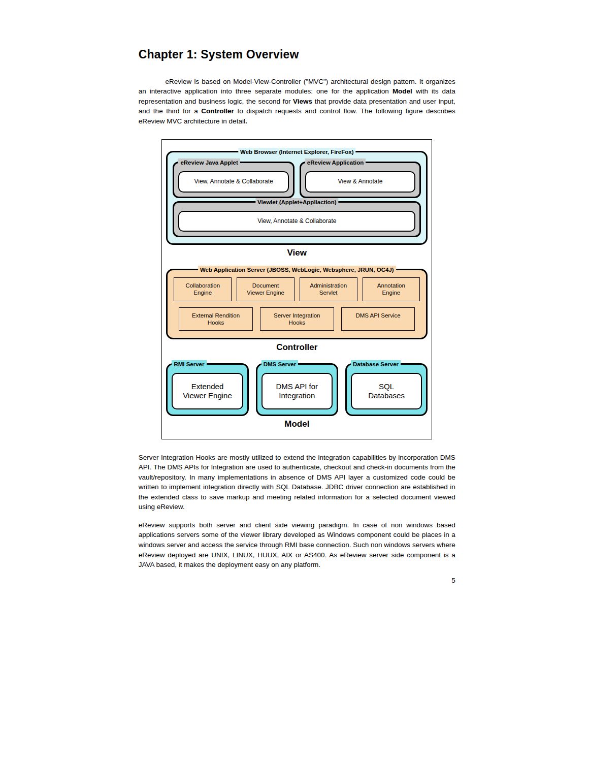Chapter 1: System Overview
eReview is based on Model-View-Controller ("MVC") architectural design pattern. It organizes an interactive application into three separate modules: one for the application Model with its data representation and business logic, the second for Views that provide data presentation and user input, and the third for a Controller to dispatch requests and control flow. The following figure describes eReview MVC architecture in detail.
Web Browser (Internet Explorer, FireFox)
eReview Java Applet
View, Annotate & Collaborate
eReview Application
View & Annotate
Viewlet (Applet+Appliaction)
View, Annotate & Collaborate
View
Web Application Server (JBOSS, WebLogic, Websphere, JRUN, OC4J)
Collaboration
Engine
Document
Viewer Engine
Administration
Servlet
Annotation
Engine
External Rendition
Hooks
Server Integration
Hooks
DMS API Service
Controller
RMI Server
Extended
Viewer Engine
DMS Server
DMS API for
Integration
Database Server
SQL
Databases
Model
Server Integration Hooks are mostly utilized to extend the integration capabilities by incorporation DMS API. The DMS APIs for Integration are used to authenticate, checkout and check-in documents from the vault/repository. In many implementations in absence of DMS API layer a customized code could be written to implement integration directly with SQL Database. JDBC driver connection are established in the extended class to save markup and meeting related information for a selected document viewed using eReview.
eReview supports both server and client side viewing paradigm. In case of non windows based applications servers some of the viewer library developed as Windows component could be places in a windows server and access the service through RMI base connection. Such non windows servers where eReview deployed are UNIX, LINUX, HUUX, AIX or AS400. As eReview server side component is a JAVA based, it makes the deployment easy on any platform.
5